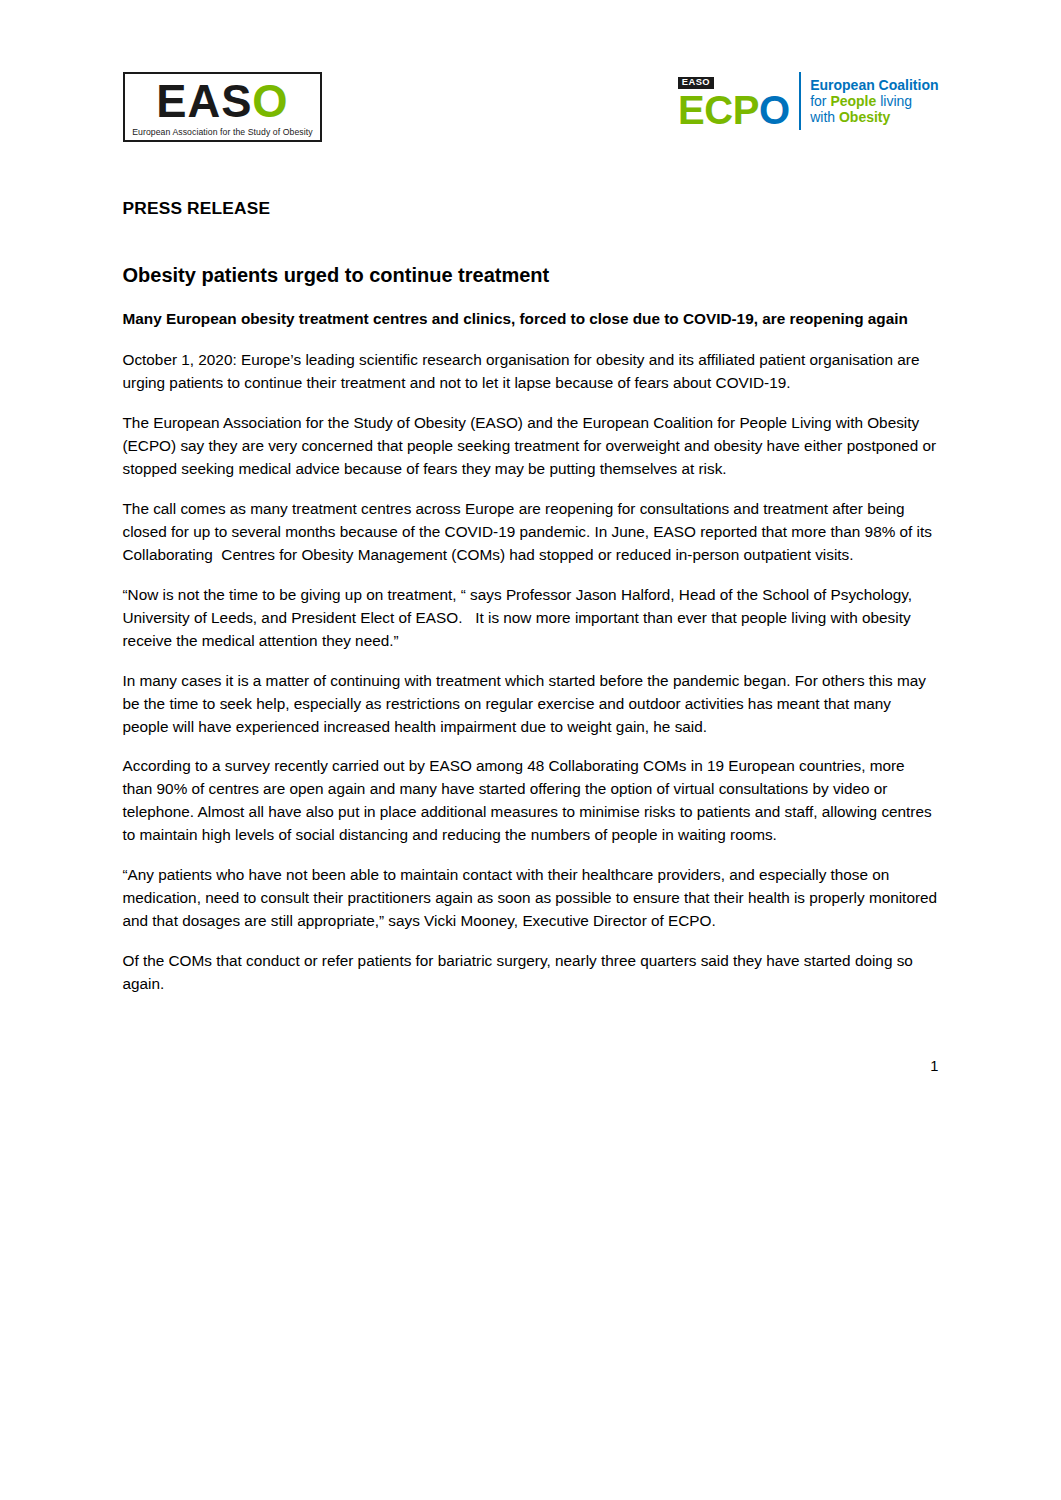EASO
European Association for the Study of Obesity
EASO
ECPO
European Coalition
for People living
with Obesity
PRESS RELEASE
Obesity patients urged to continue treatment
Many European obesity treatment centres and clinics, forced to close due to COVID-19, are reopening again
October 1, 2020: Europe’s leading scientific research organisation for obesity and its affiliated patient organisation are urging patients to continue their treatment and not to let it lapse because of fears about COVID-19.
The European Association for the Study of Obesity (EASO) and the European Coalition for People Living with Obesity (ECPO) say they are very concerned that people seeking treatment for overweight and obesity have either postponed or stopped seeking medical advice because of fears they may be putting themselves at risk.
The call comes as many treatment centres across Europe are reopening for consultations and treatment after being closed for up to several months because of the COVID-19 pandemic. In June, EASO reported that more than 98% of its Collaborating Centres for Obesity Management (COMs) had stopped or reduced in-person outpatient visits.
“Now is not the time to be giving up on treatment, “ says Professor Jason Halford, Head of the School of Psychology, University of Leeds, and President Elect of EASO. It is now more important than ever that people living with obesity receive the medical attention they need.”
In many cases it is a matter of continuing with treatment which started before the pandemic began. For others this may be the time to seek help, especially as restrictions on regular exercise and outdoor activities has meant that many people will have experienced increased health impairment due to weight gain, he said.
According to a survey recently carried out by EASO among 48 Collaborating COMs in 19 European countries, more than 90% of centres are open again and many have started offering the option of virtual consultations by video or telephone. Almost all have also put in place additional measures to minimise risks to patients and staff, allowing centres to maintain high levels of social distancing and reducing the numbers of people in waiting rooms.
“Any patients who have not been able to maintain contact with their healthcare providers, and especially those on medication, need to consult their practitioners again as soon as possible to ensure that their health is properly monitored and that dosages are still appropriate,” says Vicki Mooney, Executive Director of ECPO.
Of the COMs that conduct or refer patients for bariatric surgery, nearly three quarters said they have started doing so again.
1